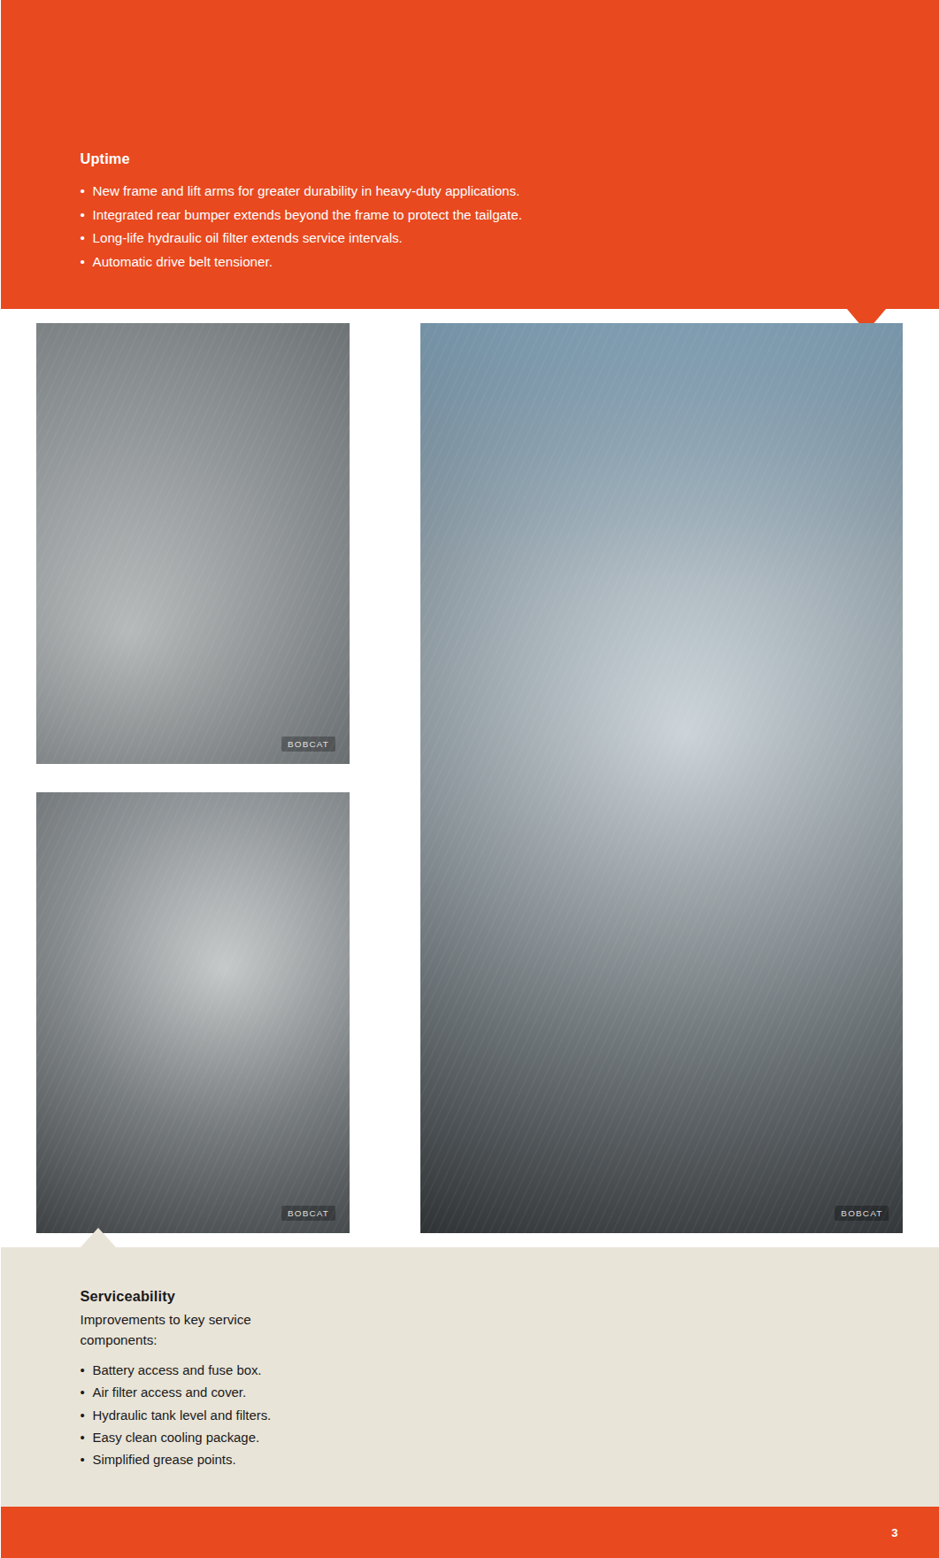Uptime
New frame and lift arms for greater durability in heavy-duty applications.
Integrated rear bumper extends beyond the frame to protect the tailgate.
Long-life hydraulic oil filter extends service intervals.
Automatic drive belt tensioner.
Bobcat
Bobcat
Bobcat
Serviceability
Improvements to key service components:
Battery access and fuse box.
Air filter access and cover.
Hydraulic tank level and filters.
Easy clean cooling package.
Simplified grease points.
3